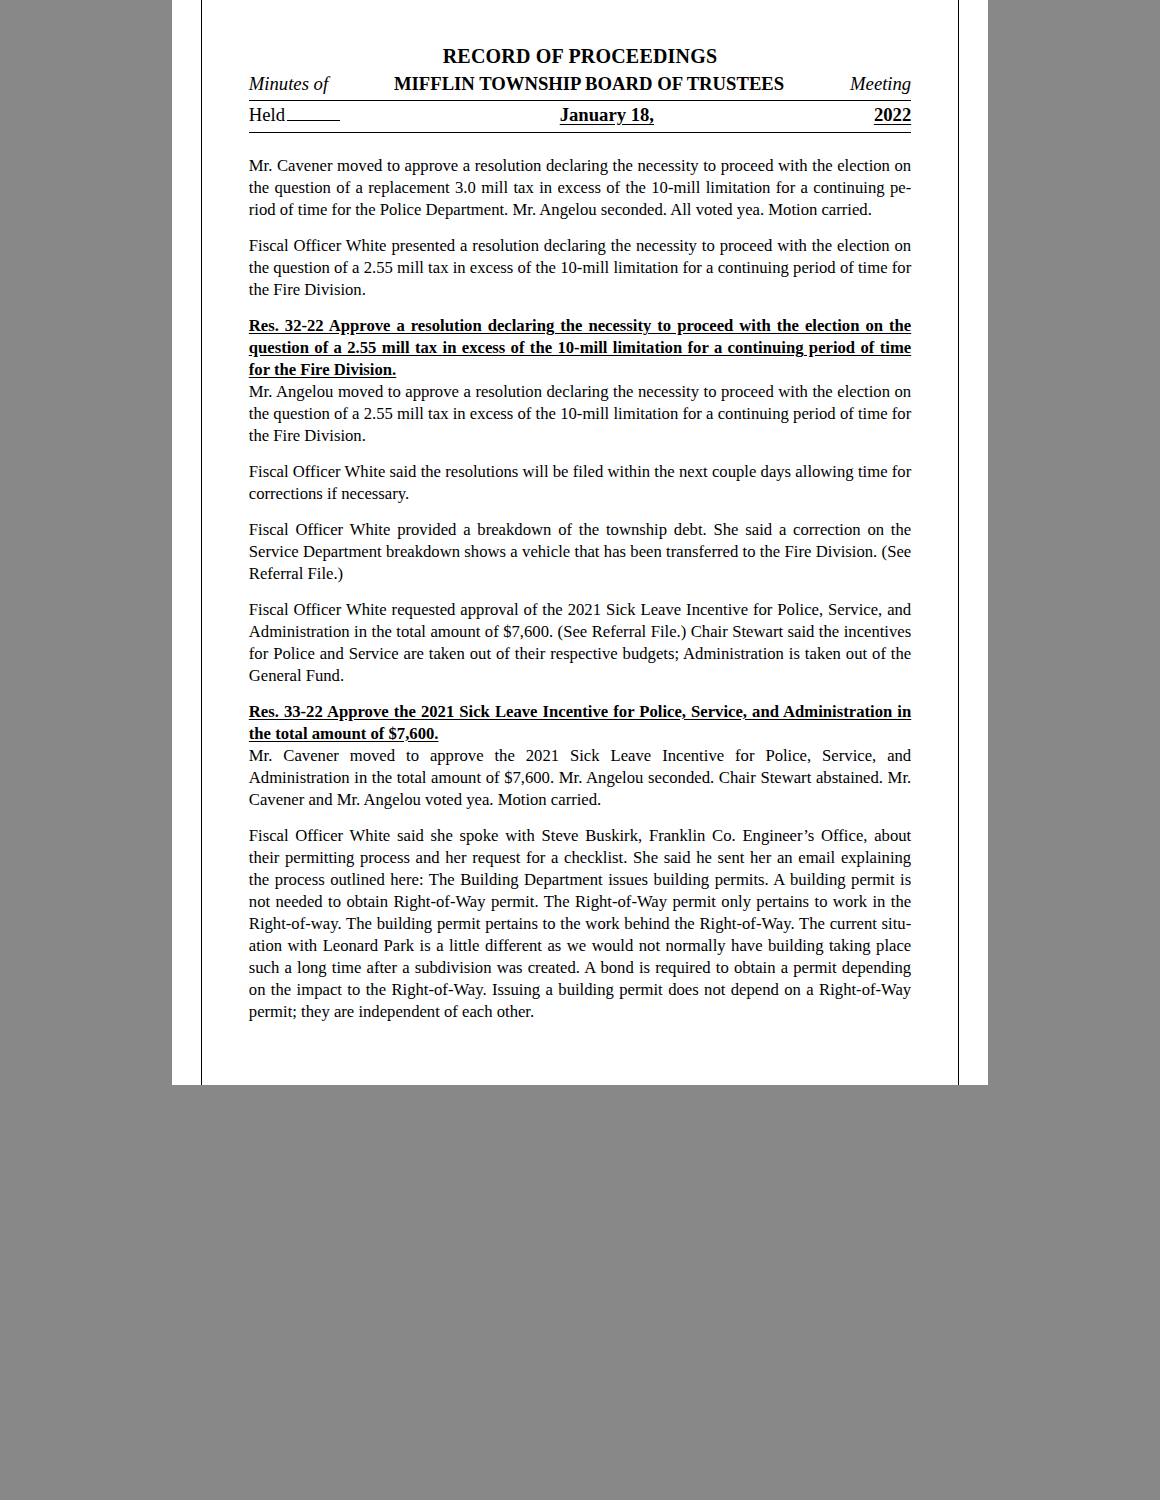RECORD OF PROCEEDINGS
Minutes of MIFFLIN TOWNSHIP BOARD OF TRUSTEES Meeting
Held January 18, 2022
Mr. Cavener moved to approve a resolution declaring the necessity to proceed with the election on the question of a replacement 3.0 mill tax in excess of the 10-mill limitation for a continuing period of time for the Police Department. Mr. Angelou seconded. All voted yea. Motion carried.
Fiscal Officer White presented a resolution declaring the necessity to proceed with the election on the question of a 2.55 mill tax in excess of the 10-mill limitation for a continuing period of time for the Fire Division.
Res. 32-22 Approve a resolution declaring the necessity to proceed with the election on the question of a 2.55 mill tax in excess of the 10-mill limitation for a continuing period of time for the Fire Division.
Mr. Angelou moved to approve a resolution declaring the necessity to proceed with the election on the question of a 2.55 mill tax in excess of the 10-mill limitation for a continuing period of time for the Fire Division.
Fiscal Officer White said the resolutions will be filed within the next couple days allowing time for corrections if necessary.
Fiscal Officer White provided a breakdown of the township debt. She said a correction on the Service Department breakdown shows a vehicle that has been transferred to the Fire Division. (See Referral File.)
Fiscal Officer White requested approval of the 2021 Sick Leave Incentive for Police, Service, and Administration in the total amount of $7,600. (See Referral File.) Chair Stewart said the incentives for Police and Service are taken out of their respective budgets; Administration is taken out of the General Fund.
Res. 33-22 Approve the 2021 Sick Leave Incentive for Police, Service, and Administration in the total amount of $7,600.
Mr. Cavener moved to approve the 2021 Sick Leave Incentive for Police, Service, and Administration in the total amount of $7,600. Mr. Angelou seconded. Chair Stewart abstained. Mr. Cavener and Mr. Angelou voted yea. Motion carried.
Fiscal Officer White said she spoke with Steve Buskirk, Franklin Co. Engineer’s Office, about their permitting process and her request for a checklist. She said he sent her an email explaining the process outlined here: The Building Department issues building permits. A building permit is not needed to obtain Right-of-Way permit. The Right-of-Way permit only pertains to work in the Right-of-way. The building permit pertains to the work behind the Right-of-Way. The current situation with Leonard Park is a little different as we would not normally have building taking place such a long time after a subdivision was created. A bond is required to obtain a permit depending on the impact to the Right-of-Way. Issuing a building permit does not depend on a Right-of-Way permit; they are independent of each other.